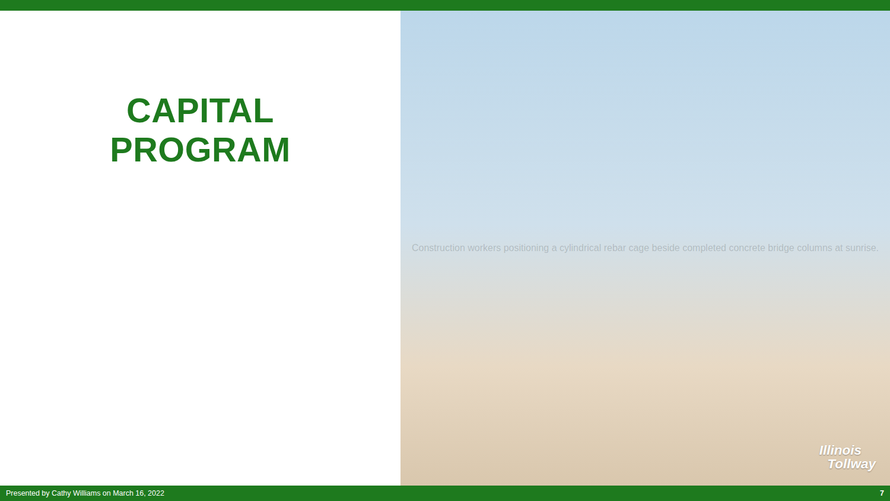CAPITAL
PROGRAM
Construction workers positioning a cylindrical rebar cage beside completed concrete bridge columns at sunrise.
Illinois Tollway
Presented by Cathy Williams on March 16, 2022 7